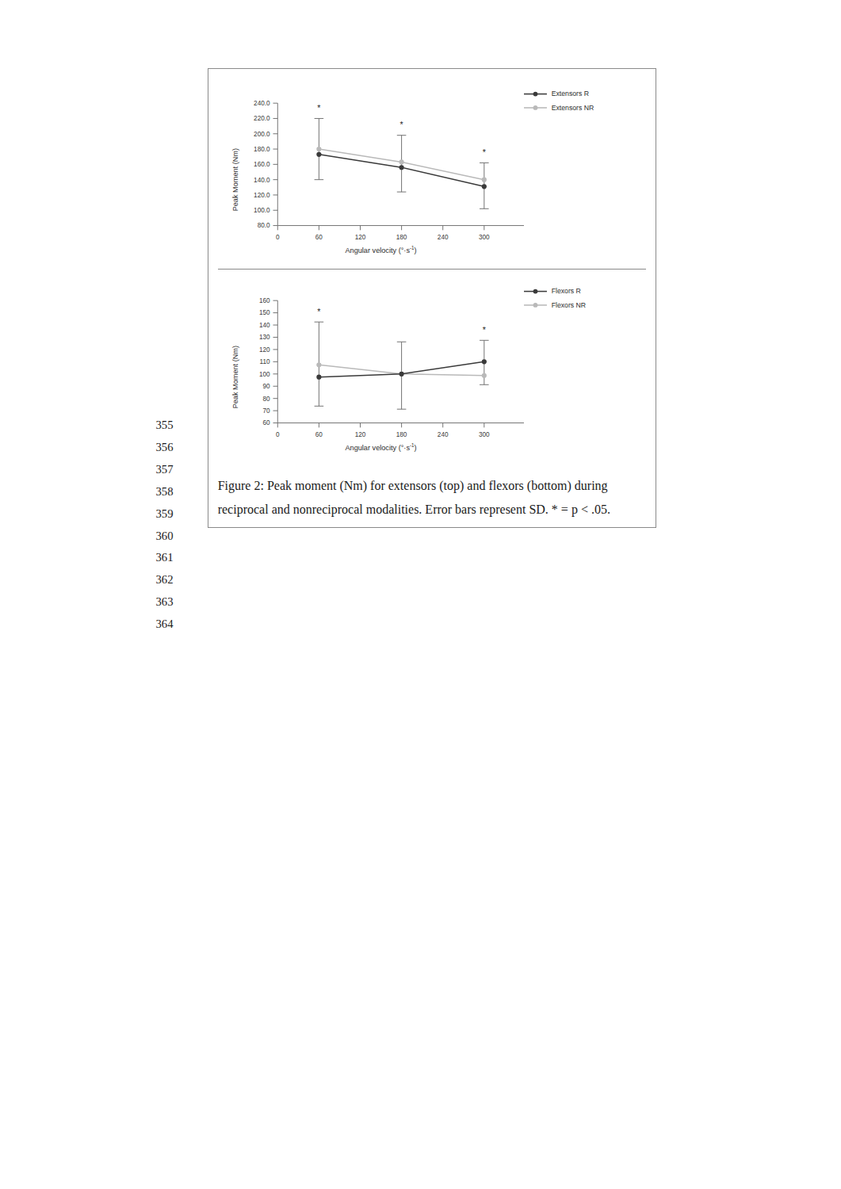355 356 357 358 359 360 361 362 363 364
Extensors R Extensors NR 80.0 100.0 120.0 140.0 160.0 180.0 200.0 220.0 240.0 0 60 120 180 240 300 Angular velocity (°·s-1) Peak Moment (Nm) * * *
Flexors R Flexors NR 60 70 80 90 100 110 120 130 140 150 160 0 60 120 180 240 300 Angular velocity (°·s-1) Peak Moment (Nm) * *
Figure 2: Peak moment (Nm) for extensors (top) and flexors (bottom) during reciprocal and nonreciprocal modalities. Error bars represent SD. * = p < .05.